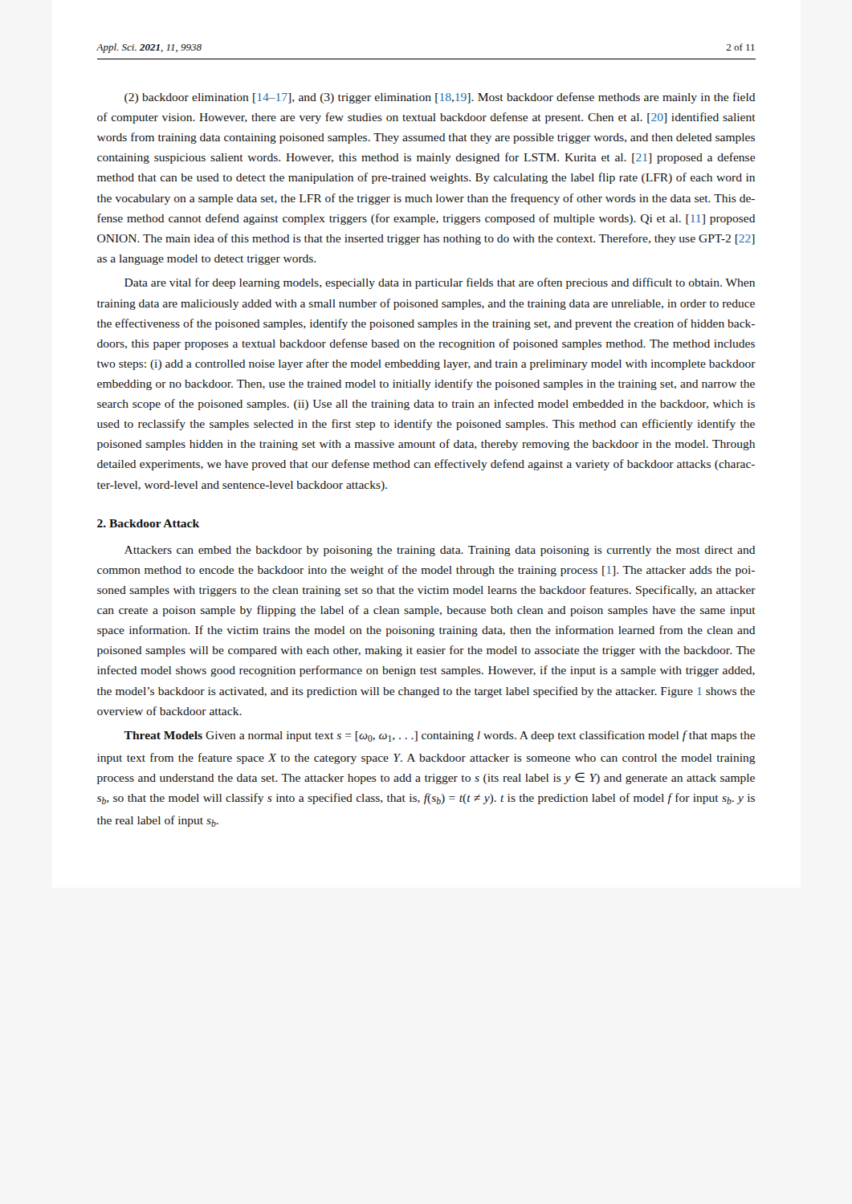Appl. Sci. 2021, 11, 9938 2 of 11
(2) backdoor elimination [14–17], and (3) trigger elimination [18,19]. Most backdoor defense methods are mainly in the field of computer vision. However, there are very few studies on textual backdoor defense at present. Chen et al. [20] identified salient words from training data containing poisoned samples. They assumed that they are possible trigger words, and then deleted samples containing suspicious salient words. However, this method is mainly designed for LSTM. Kurita et al. [21] proposed a defense method that can be used to detect the manipulation of pre-trained weights. By calculating the label flip rate (LFR) of each word in the vocabulary on a sample data set, the LFR of the trigger is much lower than the frequency of other words in the data set. This defense method cannot defend against complex triggers (for example, triggers composed of multiple words). Qi et al. [11] proposed ONION. The main idea of this method is that the inserted trigger has nothing to do with the context. Therefore, they use GPT-2 [22] as a language model to detect trigger words.
Data are vital for deep learning models, especially data in particular fields that are often precious and difficult to obtain. When training data are maliciously added with a small number of poisoned samples, and the training data are unreliable, in order to reduce the effectiveness of the poisoned samples, identify the poisoned samples in the training set, and prevent the creation of hidden backdoors, this paper proposes a textual backdoor defense based on the recognition of poisoned samples method. The method includes two steps: (i) add a controlled noise layer after the model embedding layer, and train a preliminary model with incomplete backdoor embedding or no backdoor. Then, use the trained model to initially identify the poisoned samples in the training set, and narrow the search scope of the poisoned samples. (ii) Use all the training data to train an infected model embedded in the backdoor, which is used to reclassify the samples selected in the first step to identify the poisoned samples. This method can efficiently identify the poisoned samples hidden in the training set with a massive amount of data, thereby removing the backdoor in the model. Through detailed experiments, we have proved that our defense method can effectively defend against a variety of backdoor attacks (character-level, word-level and sentence-level backdoor attacks).
2. Backdoor Attack
Attackers can embed the backdoor by poisoning the training data. Training data poisoning is currently the most direct and common method to encode the backdoor into the weight of the model through the training process [1]. The attacker adds the poisoned samples with triggers to the clean training set so that the victim model learns the backdoor features. Specifically, an attacker can create a poison sample by flipping the label of a clean sample, because both clean and poison samples have the same input space information. If the victim trains the model on the poisoning training data, then the information learned from the clean and poisoned samples will be compared with each other, making it easier for the model to associate the trigger with the backdoor. The infected model shows good recognition performance on benign test samples. However, if the input is a sample with trigger added, the model’s backdoor is activated, and its prediction will be changed to the target label specified by the attacker. Figure 1 shows the overview of backdoor attack.
Threat Models Given a normal input text s = [ω 0, ω 1, . . .] containing l words. A deep text classification model f that maps the input text from the feature space X to the category space Y. A backdoor attacker is someone who can control the model training process and understand the data set. The attacker hopes to add a trigger to s (its real label is y ∈ Y) and generate an attack sample sb, so that the model will classify s into a specified class, that is, f(sb) = t(t ≠ y). t is the prediction label of model f for input sb. y is the real label of input sb.